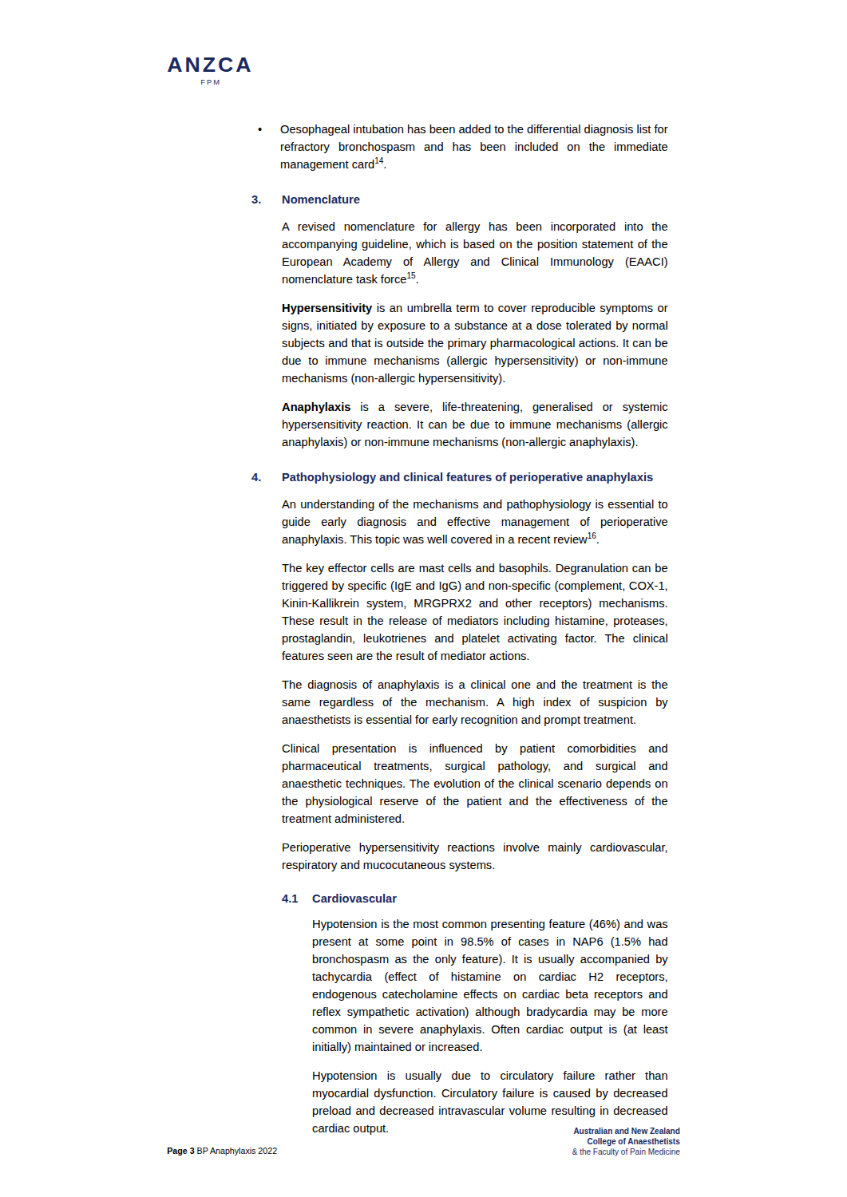ANZCA
FPM
•
Oesophageal intubation has been added to the differential diagnosis list for refractory bronchospasm and has been included on the immediate management card14.
3. Nomenclature
A revised nomenclature for allergy has been incorporated into the accompanying guideline, which is based on the position statement of the European Academy of Allergy and Clinical Immunology (EAACI) nomenclature task force15.
Hypersensitivity is an umbrella term to cover reproducible symptoms or signs, initiated by exposure to a substance at a dose tolerated by normal subjects and that is outside the primary pharmacological actions. It can be due to immune mechanisms (allergic hypersensitivity) or non-immune mechanisms (non-allergic hypersensitivity).
Anaphylaxis is a severe, life-threatening, generalised or systemic hypersensitivity reaction. It can be due to immune mechanisms (allergic anaphylaxis) or non-immune mechanisms (non-allergic anaphylaxis).
4. Pathophysiology and clinical features of perioperative anaphylaxis
An understanding of the mechanisms and pathophysiology is essential to guide early diagnosis and effective management of perioperative anaphylaxis. This topic was well covered in a recent review16.
The key effector cells are mast cells and basophils. Degranulation can be triggered by specific (IgE and IgG) and non-specific (complement, COX-1, Kinin-Kallikrein system, MRGPRX2 and other receptors) mechanisms. These result in the release of mediators including histamine, proteases, prostaglandin, leukotrienes and platelet activating factor. The clinical features seen are the result of mediator actions.
The diagnosis of anaphylaxis is a clinical one and the treatment is the same regardless of the mechanism. A high index of suspicion by anaesthetists is essential for early recognition and prompt treatment.
Clinical presentation is influenced by patient comorbidities and pharmaceutical treatments, surgical pathology, and surgical and anaesthetic techniques. The evolution of the clinical scenario depends on the physiological reserve of the patient and the effectiveness of the treatment administered.
Perioperative hypersensitivity reactions involve mainly cardiovascular, respiratory and mucocutaneous systems.
4.1 Cardiovascular
Hypotension is the most common presenting feature (46%) and was present at some point in 98.5% of cases in NAP6 (1.5% had bronchospasm as the only feature). It is usually accompanied by tachycardia (effect of histamine on cardiac H2 receptors, endogenous catecholamine effects on cardiac beta receptors and reflex sympathetic activation) although bradycardia may be more common in severe anaphylaxis. Often cardiac output is (at least initially) maintained or increased.
Hypotension is usually due to circulatory failure rather than myocardial dysfunction. Circulatory failure is caused by decreased preload and decreased intravascular volume resulting in decreased cardiac output.
Page 3 BP Anaphylaxis 2022
Australian and New Zealand
College of Anaesthetists
& the Faculty of Pain Medicine